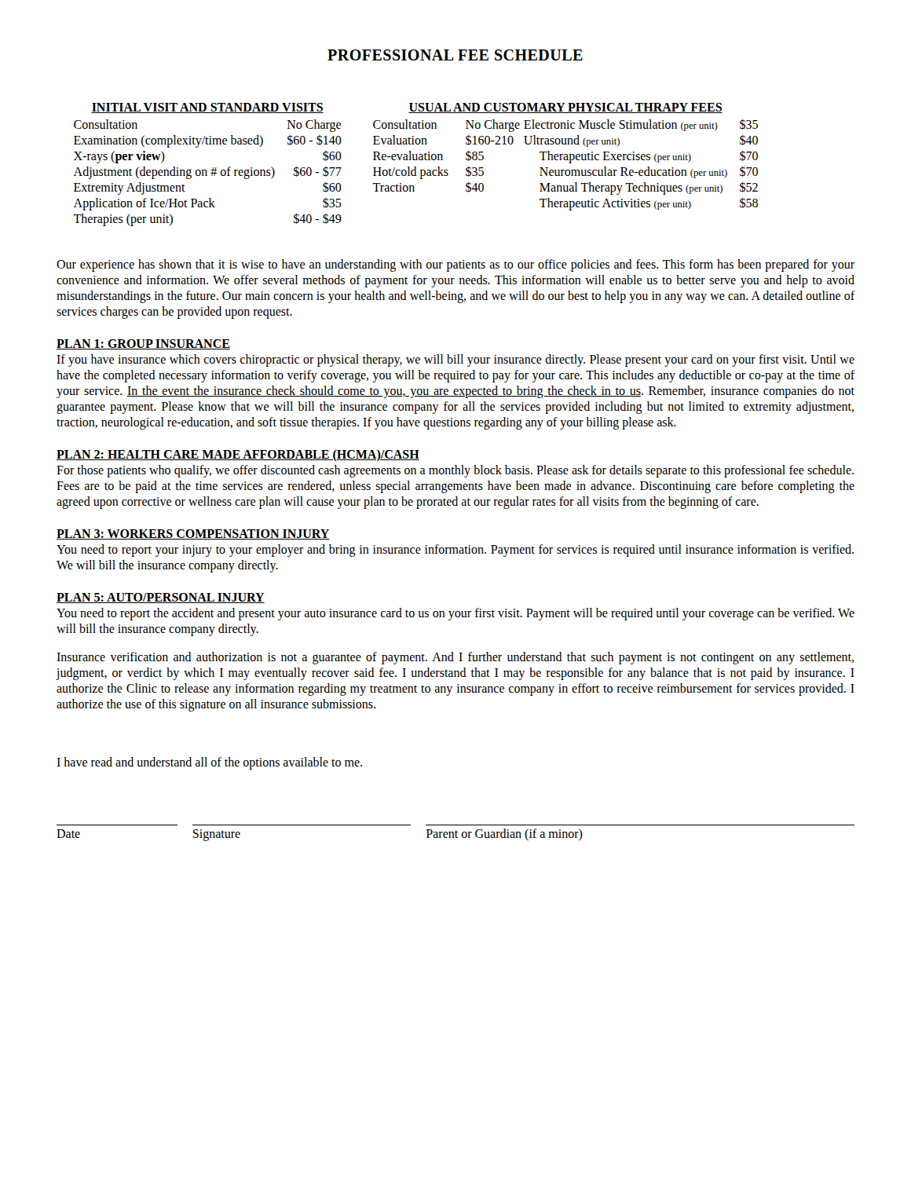PROFESSIONAL FEE SCHEDULE
INITIAL VISIT AND STANDARD VISITS
| Consultation | No Charge |
| Examination (complexity/time based) | $60 - $140 |
| X-rays ( per view ) | $60 |
| Adjustment (depending on # of regions) | $60 - $77 |
| Extremity Adjustment | $60 |
| Application of Ice/Hot Pack | $35 |
| Therapies (per unit) | $40 - $49 |
USUAL AND CUSTOMARY PHYSICAL THRAPY FEES
| Consultation | No Charge | Electronic Muscle Stimulation (per unit) | $35 |
| Evaluation | $160-210 | Ultrasound (per unit) | $40 |
| Re-evaluation | $85 | Therapeutic Exercises (per unit) | $70 |
| Hot/cold packs | $35 | Neuromuscular Re-education (per unit) | $70 |
| Traction | $40 | Manual Therapy Techniques (per unit) | $52 |
| | | Therapeutic Activities (per unit) | $58 |
Our experience has shown that it is wise to have an understanding with our patients as to our office policies and fees. This form has been prepared for your convenience and information. We offer several methods of payment for your needs. This information will enable us to better serve you and help to avoid misunderstandings in the future. Our main concern is your health and well-being, and we will do our best to help you in any way we can. A detailed outline of services charges can be provided upon request.
PLAN 1: GROUP INSURANCE
If you have insurance which covers chiropractic or physical therapy, we will bill your insurance directly. Please present your card on your first visit. Until we have the completed necessary information to verify coverage, you will be required to pay for your care. This includes any deductible or co-pay at the time of your service. In the event the insurance check should come to you, you are expected to bring the check in to us. Remember, insurance companies do not guarantee payment. Please know that we will bill the insurance company for all the services provided including but not limited to extremity adjustment, traction, neurological re-education, and soft tissue therapies. If you have questions regarding any of your billing please ask.
PLAN 2: HEALTH CARE MADE AFFORDABLE (HCMA)/CASH
For those patients who qualify, we offer discounted cash agreements on a monthly block basis. Please ask for details separate to this professional fee schedule. Fees are to be paid at the time services are rendered, unless special arrangements have been made in advance. Discontinuing care before completing the agreed upon corrective or wellness care plan will cause your plan to be prorated at our regular rates for all visits from the beginning of care.
PLAN 3: WORKERS COMPENSATION INJURY
You need to report your injury to your employer and bring in insurance information. Payment for services is required until insurance information is verified. We will bill the insurance company directly.
PLAN 5: AUTO/PERSONAL INJURY
You need to report the accident and present your auto insurance card to us on your first visit. Payment will be required until your coverage can be verified. We will bill the insurance company directly.
Insurance verification and authorization is not a guarantee of payment. And I further understand that such payment is not contingent on any settlement, judgment, or verdict by which I may eventually recover said fee. I understand that I may be responsible for any balance that is not paid by insurance. I authorize the Clinic to release any information regarding my treatment to any insurance company in effort to receive reimbursement for services provided. I authorize the use of this signature on all insurance submissions.
I have read and understand all of the options available to me.
Date
Signature
Parent or Guardian (if a minor)